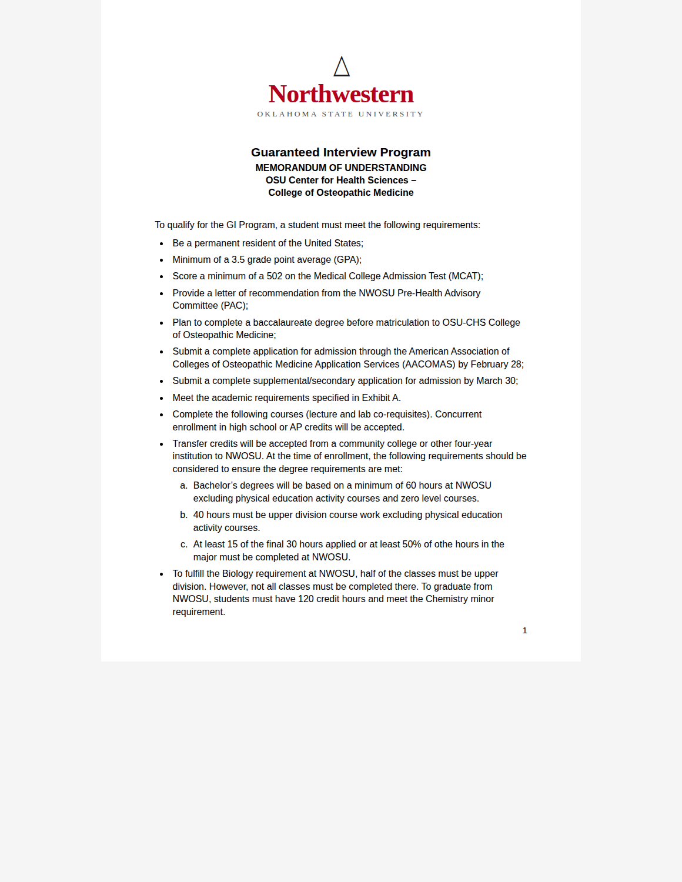△
Northwestern
Oklahoma State University
Guaranteed Interview Program
MEMORANDUM OF UNDERSTANDING
OSU Center for Health Sciences –
College of Osteopathic Medicine
To qualify for the GI Program, a student must meet the following requirements:
Be a permanent resident of the United States;
Minimum of a 3.5 grade point average (GPA);
Score a minimum of a 502 on the Medical College Admission Test (MCAT);
Provide a letter of recommendation from the NWOSU Pre-Health Advisory Committee (PAC);
Plan to complete a baccalaureate degree before matriculation to OSU-CHS College of Osteopathic Medicine;
Submit a complete application for admission through the American Association of Colleges of Osteopathic Medicine Application Services (AACOMAS) by February 28;
Submit a complete supplemental/secondary application for admission by March 30;
Meet the academic requirements specified in Exhibit A.
Complete the following courses (lecture and lab co-requisites). Concurrent enrollment in high school or AP credits will be accepted.
Transfer credits will be accepted from a community college or other four-year institution to NWOSU. At the time of enrollment, the following requirements should be considered to ensure the degree requirements are met:
Bachelor’s degrees will be based on a minimum of 60 hours at NWOSU excluding physical education activity courses and zero level courses.
40 hours must be upper division course work excluding physical education activity courses.
At least 15 of the final 30 hours applied or at least 50% of othe hours in the major must be completed at NWOSU.
To fulfill the Biology requirement at NWOSU, half of the classes must be upper division. However, not all classes must be completed there. To graduate from NWOSU, students must have 120 credit hours and meet the Chemistry minor requirement.
1